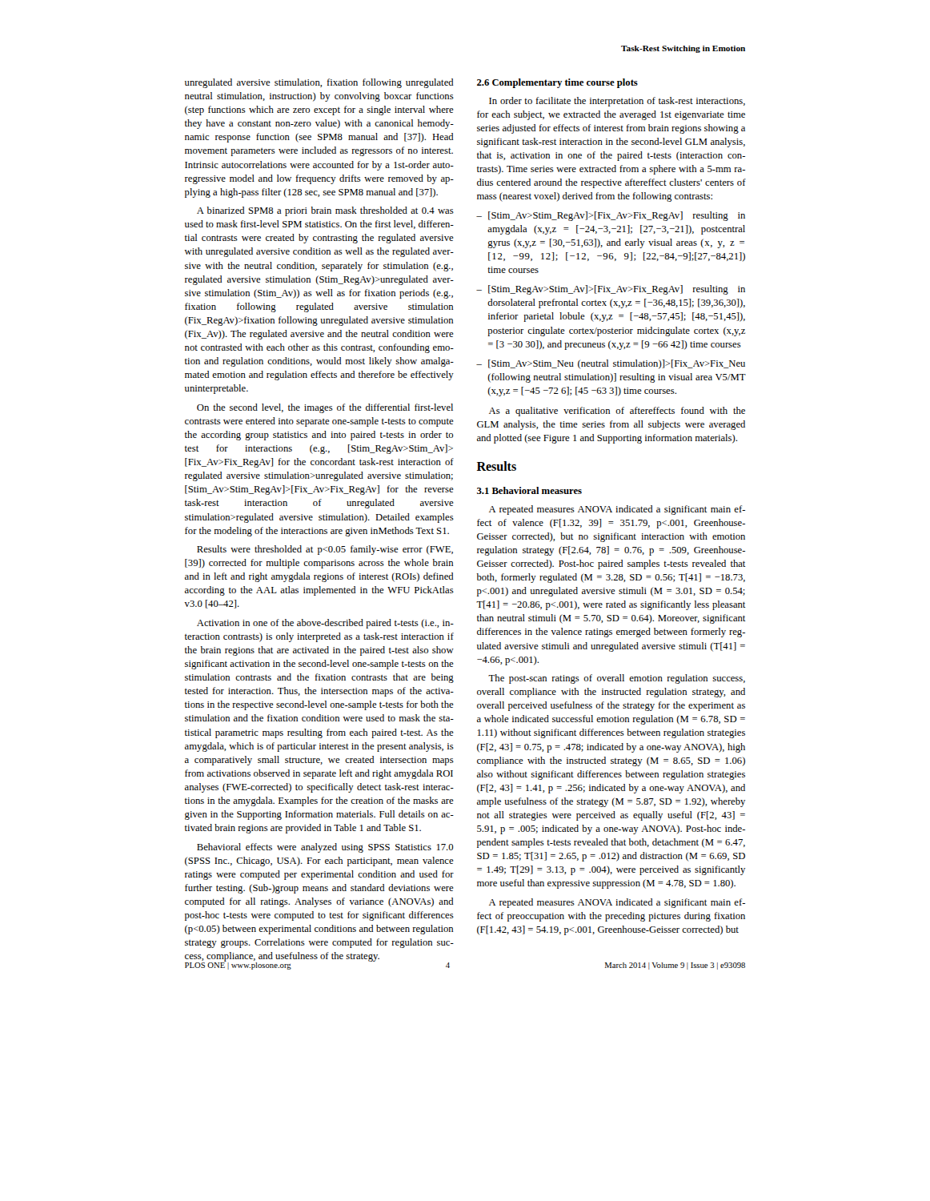Task-Rest Switching in Emotion
unregulated aversive stimulation, fixation following unregulated neutral stimulation, instruction) by convolving boxcar functions (step functions which are zero except for a single interval where they have a constant non-zero value) with a canonical hemodynamic response function (see SPM8 manual and [37]). Head movement parameters were included as regressors of no interest. Intrinsic autocorrelations were accounted for by a 1st-order autoregressive model and low frequency drifts were removed by applying a high-pass filter (128 sec, see SPM8 manual and [37]).
A binarized SPM8 a priori brain mask thresholded at 0.4 was used to mask first-level SPM statistics. On the first level, differential contrasts were created by contrasting the regulated aversive with unregulated aversive condition as well as the regulated aversive with the neutral condition, separately for stimulation (e.g., regulated aversive stimulation (Stim_RegAv)>unregulated aversive stimulation (Stim_Av)) as well as for fixation periods (e.g., fixation following regulated aversive stimulation (Fix_RegAv)>fixation following unregulated aversive stimulation (Fix_Av)). The regulated aversive and the neutral condition were not contrasted with each other as this contrast, confounding emotion and regulation conditions, would most likely show amalgamated emotion and regulation effects and therefore be effectively uninterpretable.
On the second level, the images of the differential first-level contrasts were entered into separate one-sample t-tests to compute the according group statistics and into paired t-tests in order to test for interactions (e.g., [Stim_RegAv>Stim_Av]>[Fix_Av>Fix_RegAv] for the concordant task-rest interaction of regulated aversive stimulation>unregulated aversive stimulation; [Stim_Av>Stim_RegAv]>[Fix_Av>Fix_RegAv] for the reverse task-rest interaction of unregulated aversive stimulation>regulated aversive stimulation). Detailed examples for the modeling of the interactions are given inMethods Text S1.
Results were thresholded at p<0.05 family-wise error (FWE, [39]) corrected for multiple comparisons across the whole brain and in left and right amygdala regions of interest (ROIs) defined according to the AAL atlas implemented in the WFU PickAtlas v3.0 [40–42].
Activation in one of the above-described paired t-tests (i.e., interaction contrasts) is only interpreted as a task-rest interaction if the brain regions that are activated in the paired t-test also show significant activation in the second-level one-sample t-tests on the stimulation contrasts and the fixation contrasts that are being tested for interaction. Thus, the intersection maps of the activations in the respective second-level one-sample t-tests for both the stimulation and the fixation condition were used to mask the statistical parametric maps resulting from each paired t-test. As the amygdala, which is of particular interest in the present analysis, is a comparatively small structure, we created intersection maps from activations observed in separate left and right amygdala ROI analyses (FWE-corrected) to specifically detect task-rest interactions in the amygdala. Examples for the creation of the masks are given in the Supporting Information materials. Full details on activated brain regions are provided in Table 1 and Table S1.
Behavioral effects were analyzed using SPSS Statistics 17.0 (SPSS Inc., Chicago, USA). For each participant, mean valence ratings were computed per experimental condition and used for further testing. (Sub-)group means and standard deviations were computed for all ratings. Analyses of variance (ANOVAs) and post-hoc t-tests were computed to test for significant differences (p<0.05) between experimental conditions and between regulation strategy groups. Correlations were computed for regulation success, compliance, and usefulness of the strategy.
2.6 Complementary time course plots
In order to facilitate the interpretation of task-rest interactions, for each subject, we extracted the averaged 1st eigenvariate time series adjusted for effects of interest from brain regions showing a significant task-rest interaction in the second-level GLM analysis, that is, activation in one of the paired t-tests (interaction contrasts). Time series were extracted from a sphere with a 5-mm radius centered around the respective aftereffect clusters' centers of mass (nearest voxel) derived from the following contrasts:
[Stim_Av>Stim_RegAv]>[Fix_Av>Fix_RegAv] resulting in amygdala (x,y,z = [−24,−3,−21]; [27,−3,−21]), postcentral gyrus (x,y,z = [30,−51,63]), and early visual areas (x, y, z = [12, −99, 12]; [−12, −96, 9]; [22,−84,−9];[27,−84,21]) time courses
[Stim_RegAv>Stim_Av]>[Fix_Av>Fix_RegAv] resulting in dorsolateral prefrontal cortex (x,y,z = [−36,48,15]; [39,36,30]), inferior parietal lobule (x,y,z = [−48,−57,45]; [48,−51,45]), posterior cingulate cortex/posterior midcingulate cortex (x,y,z = [3 −30 30]), and precuneus (x,y,z = [9 −66 42]) time courses
[Stim_Av>Stim_Neu (neutral stimulation)]>[Fix_Av>Fix_Neu (following neutral stimulation)] resulting in visual area V5/MT (x,y,z = [−45 −72 6]; [45 −63 3]) time courses.
As a qualitative verification of aftereffects found with the GLM analysis, the time series from all subjects were averaged and plotted (see Figure 1 and Supporting information materials).
Results
3.1 Behavioral measures
A repeated measures ANOVA indicated a significant main effect of valence (F[1.32, 39] = 351.79, p<.001, Greenhouse-Geisser corrected), but no significant interaction with emotion regulation strategy (F[2.64, 78] = 0.76, p = .509, Greenhouse-Geisser corrected). Post-hoc paired samples t-tests revealed that both, formerly regulated (M = 3.28, SD = 0.56; T[41] = −18.73, p<.001) and unregulated aversive stimuli (M = 3.01, SD = 0.54; T[41] = −20.86, p<.001), were rated as significantly less pleasant than neutral stimuli (M = 5.70, SD = 0.64). Moreover, significant differences in the valence ratings emerged between formerly regulated aversive stimuli and unregulated aversive stimuli (T[41] = −4.66, p<.001).
The post-scan ratings of overall emotion regulation success, overall compliance with the instructed regulation strategy, and overall perceived usefulness of the strategy for the experiment as a whole indicated successful emotion regulation (M = 6.78, SD = 1.11) without significant differences between regulation strategies (F[2, 43] = 0.75, p = .478; indicated by a one-way ANOVA), high compliance with the instructed strategy (M = 8.65, SD = 1.06) also without significant differences between regulation strategies (F[2, 43] = 1.41, p = .256; indicated by a one-way ANOVA), and ample usefulness of the strategy (M = 5.87, SD = 1.92), whereby not all strategies were perceived as equally useful (F[2, 43] = 5.91, p = .005; indicated by a one-way ANOVA). Post-hoc independent samples t-tests revealed that both, detachment (M = 6.47, SD = 1.85; T[31] = 2.65, p = .012) and distraction (M = 6.69, SD = 1.49; T[29] = 3.13, p = .004), were perceived as significantly more useful than expressive suppression (M = 4.78, SD = 1.80).
A repeated measures ANOVA indicated a significant main effect of preoccupation with the preceding pictures during fixation (F[1.42, 43] = 54.19, p<.001, Greenhouse-Geisser corrected) but
PLOS ONE | www.plosone.org
4
March 2014 | Volume 9 | Issue 3 | e93098